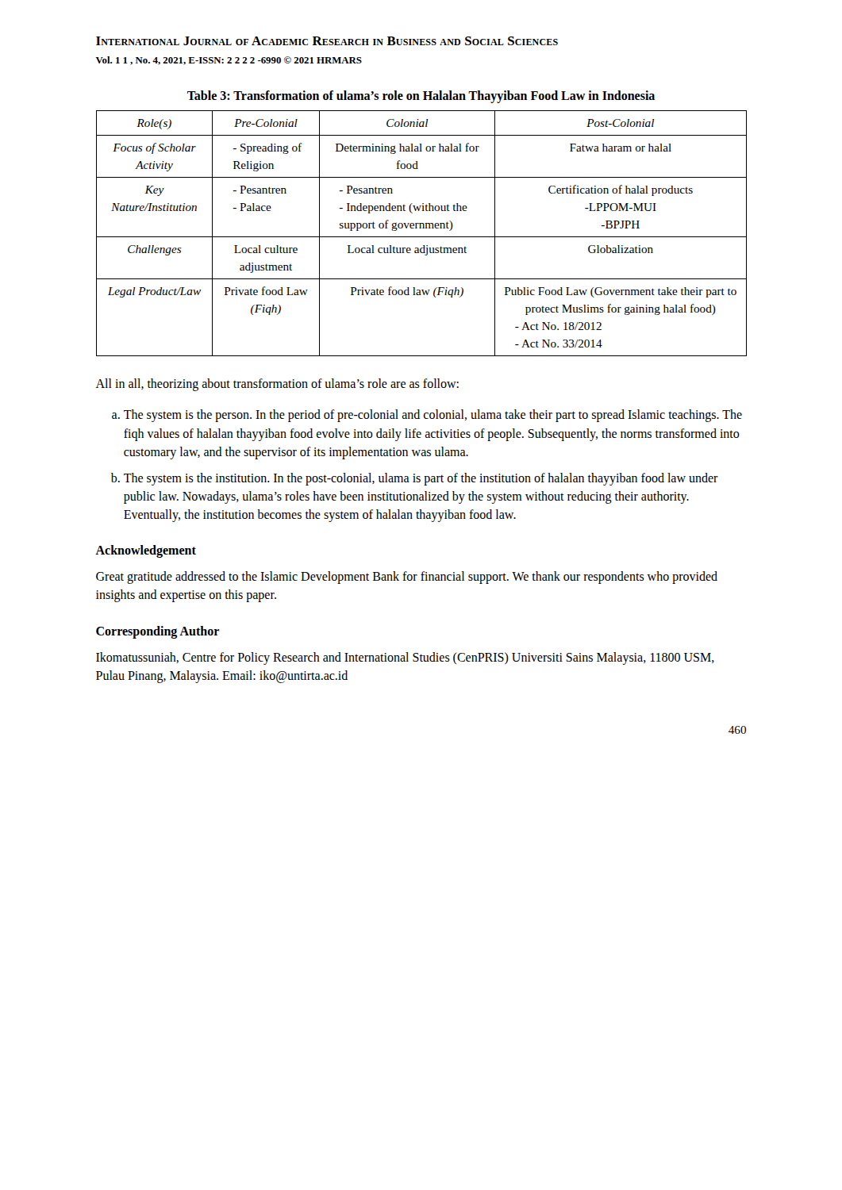International Journal of Academic Research in Business and Social Sciences
Vol. 1 1 , No. 4, 2021, E-ISSN: 2 2 2 2 -6990 © 2021 HRMARS
Table 3: Transformation of ulama’s role on Halalan Thayyiban Food Law in Indonesia
| Role(s) | Pre-Colonial | Colonial | Post-Colonial |
| --- | --- | --- | --- |
| Focus of Scholar Activity | Spreading of Religion | Determining halal or halal for food | Fatwa haram or halal |
| Key Nature/Institution | Pesantren Palace | Pesantren Independent (without the support of government) | Certification of halal products -LPPOM-MUI -BPJPH |
| Challenges | Local culture adjustment | Local culture adjustment | Globalization |
| Legal Product/Law | Private food Law (Fiqh) | Private food law (Fiqh) | Public Food Law (Government take their part to protect Muslims for gaining halal food) Act No. 18/2012 Act No. 33/2014 |
All in all, theorizing about transformation of ulama’s role are as follow:
The system is the person. In the period of pre-colonial and colonial, ulama take their part to spread Islamic teachings. The fiqh values of halalan thayyiban food evolve into daily life activities of people. Subsequently, the norms transformed into customary law, and the supervisor of its implementation was ulama.
The system is the institution. In the post-colonial, ulama is part of the institution of halalan thayyiban food law under public law. Nowadays, ulama’s roles have been institutionalized by the system without reducing their authority. Eventually, the institution becomes the system of halalan thayyiban food law.
Acknowledgement
Great gratitude addressed to the Islamic Development Bank for financial support. We thank our respondents who provided insights and expertise on this paper.
Corresponding Author
Ikomatussuniah, Centre for Policy Research and International Studies (CenPRIS) Universiti Sains Malaysia, 11800 USM, Pulau Pinang, Malaysia. Email: iko@untirta.ac.id
460